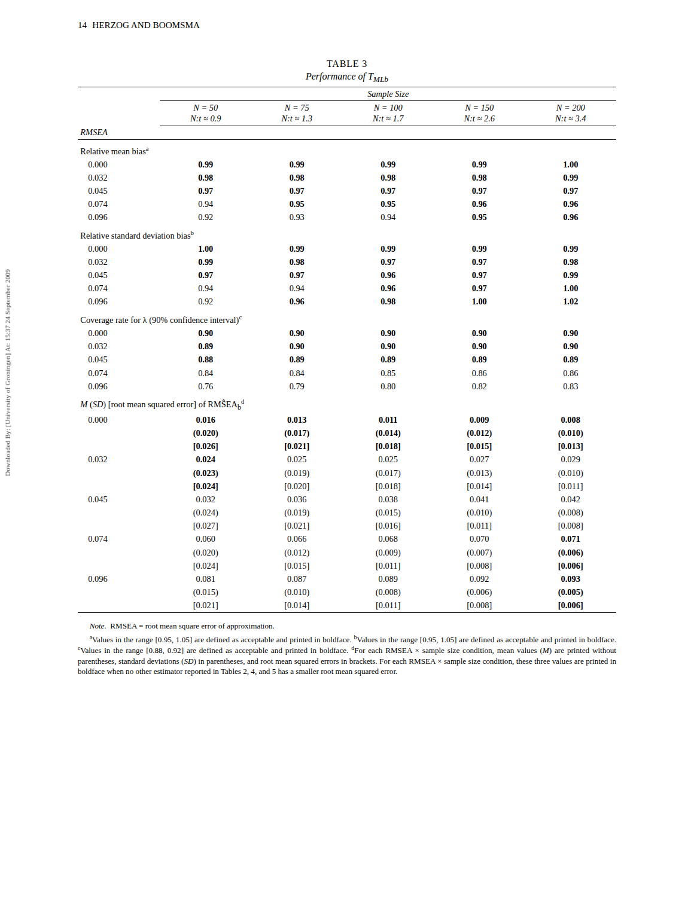Downloaded By: [University of Groningen] At: 15:37 24 September 2009
14 HERZOG AND BOOMSMA
TABLE 3
Performance of TMLb
| | Sample Size |
| --- | --- |
| | N = 50 N:t ≈ 0.9 | N = 75 N:t ≈ 1.3 | N = 100 N:t ≈ 1.7 | N = 150 N:t ≈ 2.6 | N = 200 N:t ≈ 3.4 |
| RMSEA | | | | | |
| Relative mean bias a |
| 0.000 | 0.99 | 0.99 | 0.99 | 0.99 | 1.00 |
| 0.032 | 0.98 | 0.98 | 0.98 | 0.98 | 0.99 |
| 0.045 | 0.97 | 0.97 | 0.97 | 0.97 | 0.97 |
| 0.074 | 0.94 | 0.95 | 0.95 | 0.96 | 0.96 |
| 0.096 | 0.92 | 0.93 | 0.94 | 0.95 | 0.96 |
| Relative standard deviation bias b |
| 0.000 | 1.00 | 0.99 | 0.99 | 0.99 | 0.99 |
| 0.032 | 0.99 | 0.98 | 0.97 | 0.97 | 0.98 |
| 0.045 | 0.97 | 0.97 | 0.96 | 0.97 | 0.99 |
| 0.074 | 0.94 | 0.94 | 0.96 | 0.97 | 1.00 |
| 0.096 | 0.92 | 0.96 | 0.98 | 1.00 | 1.02 |
| Coverage rate for λ (90% confidence interval) c |
| 0.000 | 0.90 | 0.90 | 0.90 | 0.90 | 0.90 |
| 0.032 | 0.89 | 0.90 | 0.90 | 0.90 | 0.90 |
| 0.045 | 0.88 | 0.89 | 0.89 | 0.89 | 0.89 |
| 0.074 | 0.84 | 0.84 | 0.85 | 0.86 | 0.86 |
| 0.096 | 0.76 | 0.79 | 0.80 | 0.82 | 0.83 |
| M ( SD ) [root mean squared error] of RMŜEA b d |
| 0.000 | 0.016 | 0.013 | 0.011 | 0.009 | 0.008 |
| | (0.020) | (0.017) | (0.014) | (0.012) | (0.010) |
| | [0.026] | [0.021] | [0.018] | [0.015] | [0.013] |
| 0.032 | 0.024 | 0.025 | 0.025 | 0.027 | 0.029 |
| | (0.023) | (0.019) | (0.017) | (0.013) | (0.010) |
| | [0.024] | [0.020] | [0.018] | [0.014] | [0.011] |
| 0.045 | 0.032 | 0.036 | 0.038 | 0.041 | 0.042 |
| | (0.024) | (0.019) | (0.015) | (0.010) | (0.008) |
| | [0.027] | [0.021] | [0.016] | [0.011] | [0.008] |
| 0.074 | 0.060 | 0.066 | 0.068 | 0.070 | 0.071 |
| | (0.020) | (0.012) | (0.009) | (0.007) | (0.006) |
| | [0.024] | [0.015] | [0.011] | [0.008] | [0.006] |
| 0.096 | 0.081 | 0.087 | 0.089 | 0.092 | 0.093 |
| | (0.015) | (0.010) | (0.008) | (0.006) | (0.005) |
| | [0.021] | [0.014] | [0.011] | [0.008] | [0.006] |
Note. RMSEA = root mean square error of approximation.
aValues in the range [0.95, 1.05] are defined as acceptable and printed in boldface. bValues in the range [0.95, 1.05] are defined as acceptable and printed in boldface. cValues in the range [0.88, 0.92] are defined as acceptable and printed in boldface. dFor each RMSEA × sample size condition, mean values (M) are printed without parentheses, standard deviations (SD) in parentheses, and root mean squared errors in brackets. For each RMSEA × sample size condition, these three values are printed in boldface when no other estimator reported in Tables 2, 4, and 5 has a smaller root mean squared error.